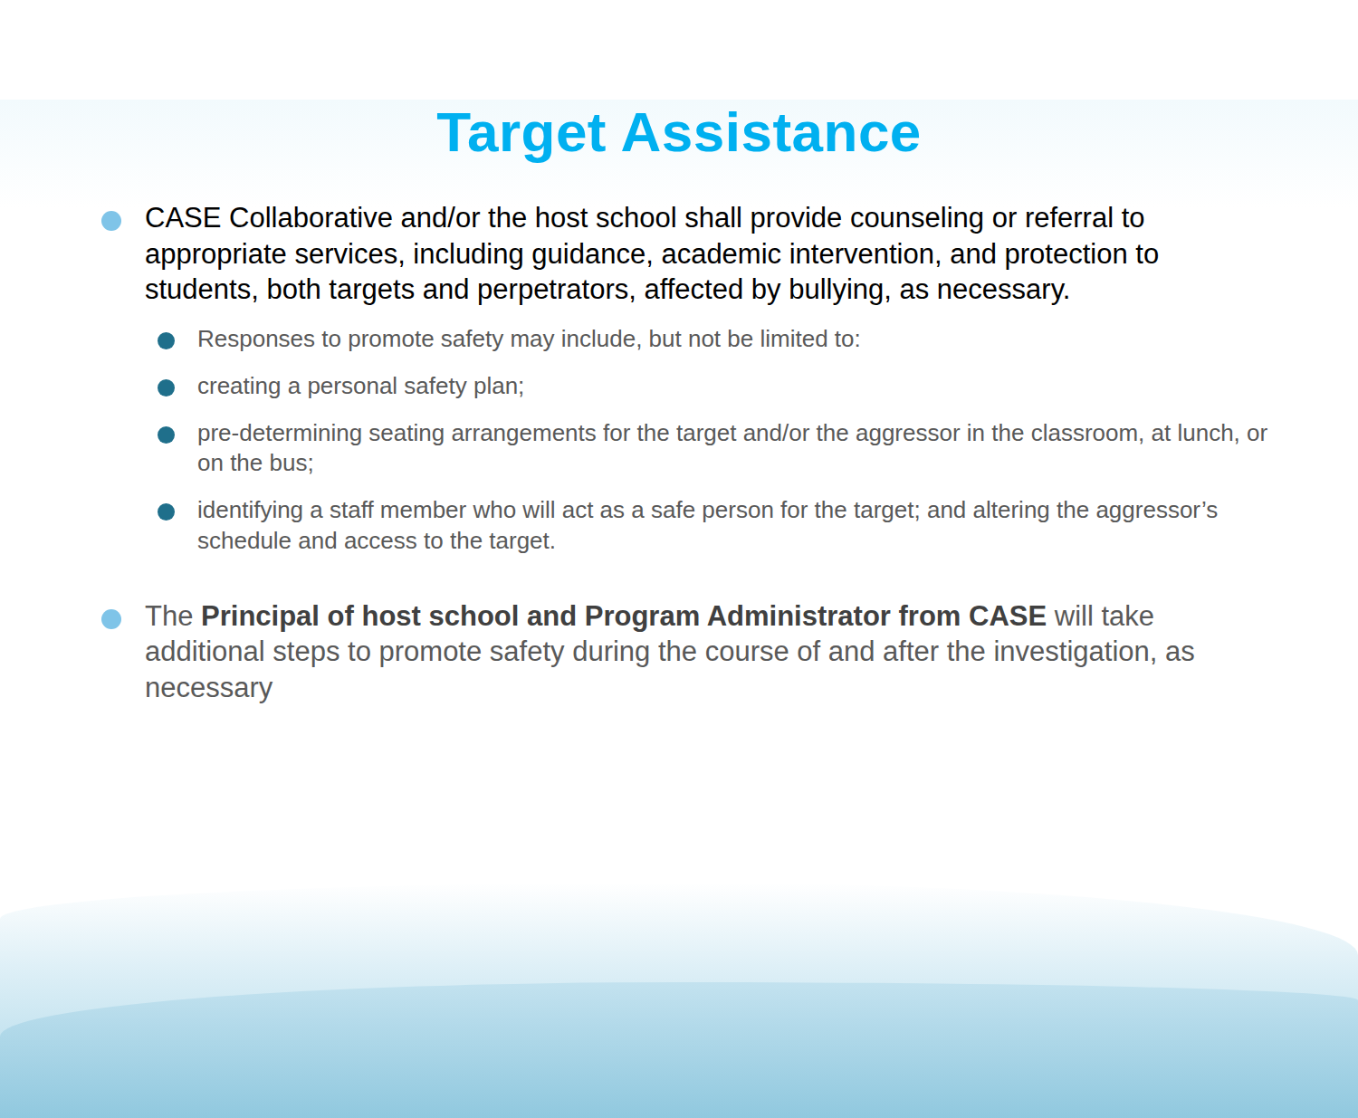Target Assistance
CASE Collaborative and/or the host school shall provide counseling or referral to appropriate services, including guidance, academic intervention, and protection to students, both targets and perpetrators, affected by bullying, as necessary.
Responses to promote safety may include, but not be limited to:
creating a personal safety plan;
pre-determining seating arrangements for the target and/or the aggressor in the classroom, at lunch, or on the bus;
identifying a staff member who will act as a safe person for the target; and altering the aggressor’s schedule and access to the target.
The Principal of host school and Program Administrator from CASE will take additional steps to promote safety during the course of and after the investigation, as necessary